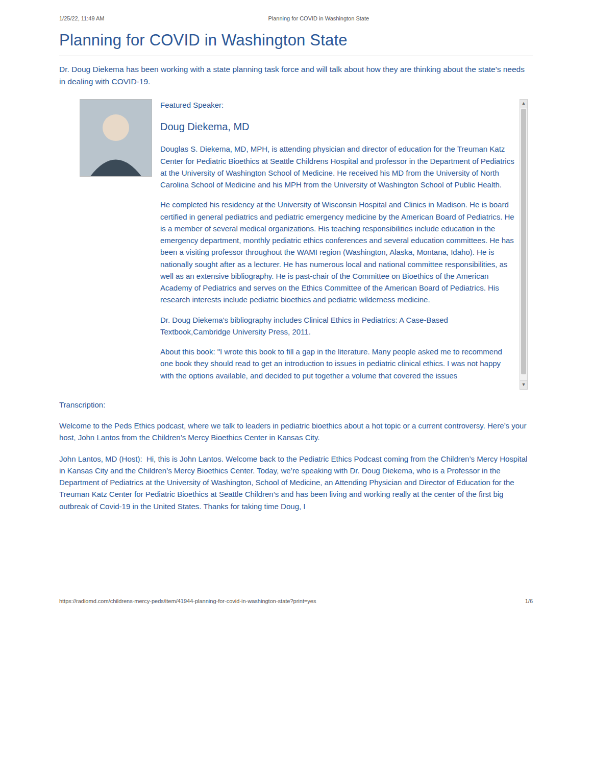1/25/22, 11:49 AM Planning for COVID in Washington State
Planning for COVID in Washington State
Dr. Doug Diekema has been working with a state planning task force and will talk about how they are thinking about the state's needs in dealing with COVID-19.
Featured Speaker:
Doug Diekema, MD
Douglas S. Diekema, MD, MPH, is attending physician and director of education for the Treuman Katz Center for Pediatric Bioethics at Seattle Childrens Hospital and professor in the Department of Pediatrics at the University of Washington School of Medicine. He received his MD from the University of North Carolina School of Medicine and his MPH from the University of Washington School of Public Health.
He completed his residency at the University of Wisconsin Hospital and Clinics in Madison. He is board certified in general pediatrics and pediatric emergency medicine by the American Board of Pediatrics. He is a member of several medical organizations. His teaching responsibilities include education in the emergency department, monthly pediatric ethics conferences and several education committees. He has been a visiting professor throughout the WAMI region (Washington, Alaska, Montana, Idaho). He is nationally sought after as a lecturer. He has numerous local and national committee responsibilities, as well as an extensive bibliography. He is past-chair of the Committee on Bioethics of the American Academy of Pediatrics and serves on the Ethics Committee of the American Board of Pediatrics. His research interests include pediatric bioethics and pediatric wilderness medicine.
Dr. Doug Diekema's bibliography includes Clinical Ethics in Pediatrics: A Case-Based Textbook,Cambridge University Press, 2011.
About this book: "I wrote this book to fill a gap in the literature. Many people asked me to recommend one book they should read to get an introduction to issues in pediatric clinical ethics. I was not happy with the options available, and decided to put together a volume that covered the issues
▲
▼
Transcription:
Welcome to the Peds Ethics podcast, where we talk to leaders in pediatric bioethics about a hot topic or a current controversy. Here’s your host, John Lantos from the Children’s Mercy Bioethics Center in Kansas City.
John Lantos, MD (Host): Hi, this is John Lantos. Welcome back to the Pediatric Ethics Podcast coming from the Children’s Mercy Hospital in Kansas City and the Children’s Mercy Bioethics Center. Today, we’re speaking with Dr. Doug Diekema, who is a Professor in the Department of Pediatrics at the University of Washington, School of Medicine, an Attending Physician and Director of Education for the Treuman Katz Center for Pediatric Bioethics at Seattle Children’s and has been living and working really at the center of the first big outbreak of Covid-19 in the United States. Thanks for taking time Doug, I
https://radiomd.com/childrens-mercy-peds/item/41944-planning-for-covid-in-washington-state?print=yes 1/6